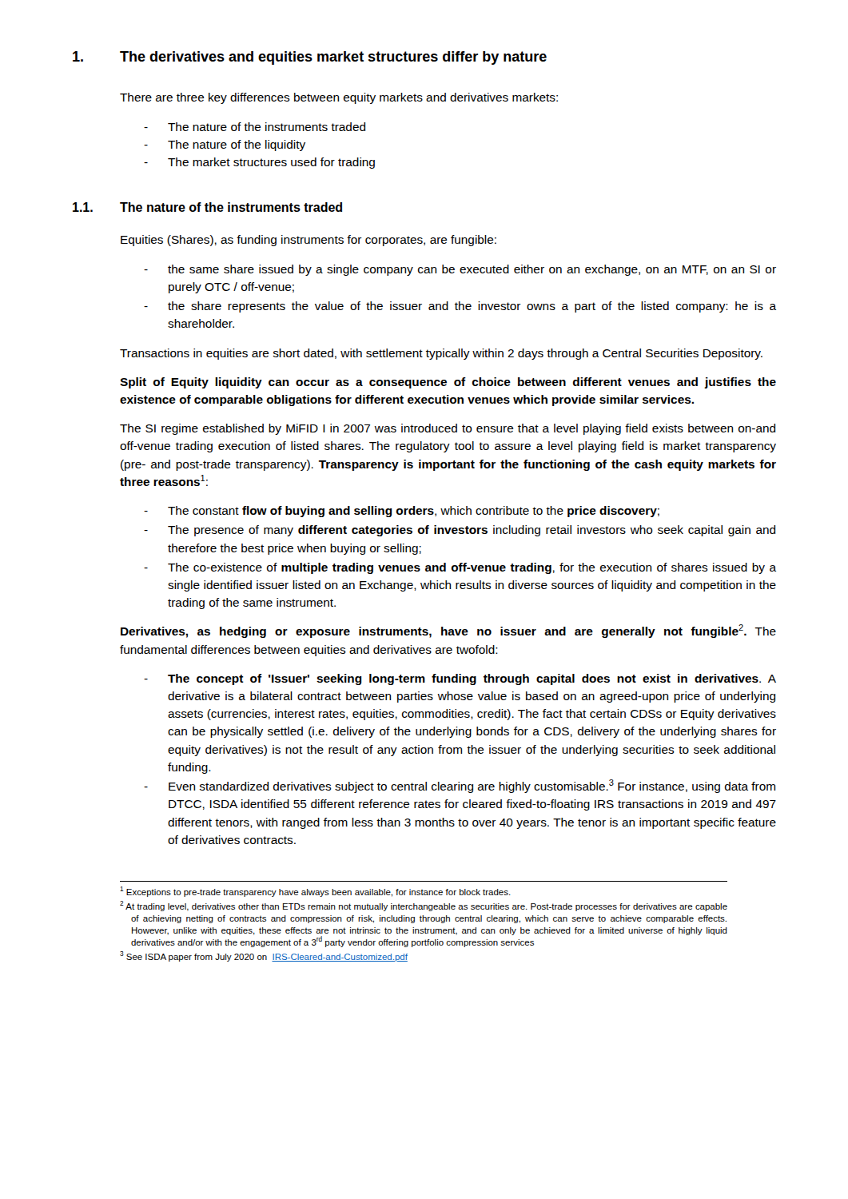1. The derivatives and equities market structures differ by nature
There are three key differences between equity markets and derivatives markets:
The nature of the instruments traded
The nature of the liquidity
The market structures used for trading
1.1. The nature of the instruments traded
Equities (Shares), as funding instruments for corporates, are fungible:
the same share issued by a single company can be executed either on an exchange, on an MTF, on an SI or purely OTC / off-venue;
the share represents the value of the issuer and the investor owns a part of the listed company: he is a shareholder.
Transactions in equities are short dated, with settlement typically within 2 days through a Central Securities Depository.
Split of Equity liquidity can occur as a consequence of choice between different venues and justifies the existence of comparable obligations for different execution venues which provide similar services.
The SI regime established by MiFID I in 2007 was introduced to ensure that a level playing field exists between on-and off-venue trading execution of listed shares. The regulatory tool to assure a level playing field is market transparency (pre- and post-trade transparency). Transparency is important for the functioning of the cash equity markets for three reasons1:
The constant flow of buying and selling orders, which contribute to the price discovery;
The presence of many different categories of investors including retail investors who seek capital gain and therefore the best price when buying or selling;
The co-existence of multiple trading venues and off-venue trading, for the execution of shares issued by a single identified issuer listed on an Exchange, which results in diverse sources of liquidity and competition in the trading of the same instrument.
Derivatives, as hedging or exposure instruments, have no issuer and are generally not fungible2. The fundamental differences between equities and derivatives are twofold:
The concept of 'Issuer' seeking long-term funding through capital does not exist in derivatives. A derivative is a bilateral contract between parties whose value is based on an agreed-upon price of underlying assets (currencies, interest rates, equities, commodities, credit). The fact that certain CDSs or Equity derivatives can be physically settled (i.e. delivery of the underlying bonds for a CDS, delivery of the underlying shares for equity derivatives) is not the result of any action from the issuer of the underlying securities to seek additional funding.
Even standardized derivatives subject to central clearing are highly customisable.3 For instance, using data from DTCC, ISDA identified 55 different reference rates for cleared fixed-to-floating IRS transactions in 2019 and 497 different tenors, with ranged from less than 3 months to over 40 years. The tenor is an important specific feature of derivatives contracts.
1 Exceptions to pre-trade transparency have always been available, for instance for block trades.
2 At trading level, derivatives other than ETDs remain not mutually interchangeable as securities are. Post-trade processes for derivatives are capable of achieving netting of contracts and compression of risk, including through central clearing, which can serve to achieve comparable effects. However, unlike with equities, these effects are not intrinsic to the instrument, and can only be achieved for a limited universe of highly liquid derivatives and/or with the engagement of a 3rd party vendor offering portfolio compression services
3 See ISDA paper from July 2020 on IRS-Cleared-and-Customized.pdf